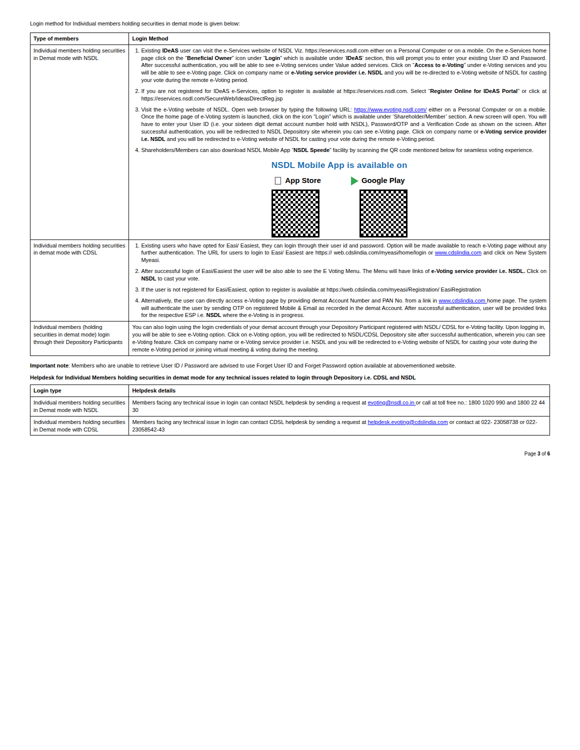Login method for Individual members holding securities in demat mode is given below:
| Type of members | Login Method |
| --- | --- |
| Individual members holding securities in Demat mode with NSDL | Existing IDeAS user can visit the e-Services website of NSDL Viz. https://eservices.nsdl.com either on a Personal Computer or on a mobile. On the e-Services home page click on the “ Beneficial Owner ” icon under “ Login ” which is available under ‘ IDeAS ’ section, this will prompt you to enter your existing User ID and Password. After successful authentication, you will be able to see e-Voting services under Value added services. Click on “ Access to e-Voting ” under e-Voting services and you will be able to see e-Voting page. Click on company name or e-Voting service provider i.e. NSDL and you will be re-directed to e-Voting website of NSDL for casting your vote during the remote e-Voting period. If you are not registered for IDeAS e-Services, option to register is available at https://eservices.nsdl.com. Select “ Register Online for IDeAS Portal ” or click at https://eservices.nsdl.com/SecureWeb/IdeasDirectReg.jsp Visit the e-Voting website of NSDL. Open web browser by typing the following URL: https://www.evoting.nsdl.com/ either on a Personal Computer or on a mobile. Once the home page of e-Voting system is launched, click on the icon “Login” which is available under ‘Shareholder/Member’ section. A new screen will open. You will have to enter your User ID (i.e. your sixteen digit demat account number hold with NSDL), Password/OTP and a Verification Code as shown on the screen. After successful authentication, you will be redirected to NSDL Depository site wherein you can see e-Voting page. Click on company name or e-Voting service provider i.e. NSDL and you will be redirected to e-Voting website of NSDL for casting your vote during the remote e-Voting period. Shareholders/Members can also download NSDL Mobile App “ NSDL Speede ” facility by scanning the QR code mentioned below for seamless voting experience. NSDL Mobile App is available on  App Store Google Play |
| Individual members holding securities in demat mode with CDSL | Existing users who have opted for Easi/ Easiest, they can login through their user id and password. Option will be made available to reach e-Voting page without any further authentication. The URL for users to login to Easi/ Easiest are https:// web.cdslindia.com/myeasi/home/login or www.cdslindia.com and click on New System Myeasi. After successful login of Easi/Easiest the user will be also able to see the E Voting Menu. The Menu will have links of e-Voting service provider i.e. NSDL. Click on NSDL to cast your vote. If the user is not registered for Easi/Easiest, option to register is available at https://web.cdslindia.com/myeasi/Registration/ EasiRegistration Alternatively, the user can directly access e-Voting page by providing demat Account Number and PAN No. from a link in www.cdslindia.com home page. The system will authenticate the user by sending OTP on registered Mobile & Email as recorded in the demat Account. After successful authentication, user will be provided links for the respective ESP i.e. NSDL where the e-Voting is in progress. |
| Individual members (holding securities in demat mode) login through their Depository Participants | You can also login using the login credentials of your demat account through your Depository Participant registered with NSDL/ CDSL for e-Voting facility. Upon logging in, you will be able to see e-Voting option. Click on e-Voting option, you will be redirected to NSDL/CDSL Depository site after successful authentication, wherein you can see e-Voting feature. Click on company name or e-Voting service provider i.e. NSDL and you will be redirected to e-Voting website of NSDL for casting your vote during the remote e-Voting period or joining virtual meeting & voting during the meeting. |
Important note: Members who are unable to retrieve User ID / Password are advised to use Forget User ID and Forget Password option available at abovementioned website.
Helpdesk for Individual Members holding securities in demat mode for any technical issues related to login through Depository i.e. CDSL and NSDL
| Login type | Helpdesk details |
| --- | --- |
| Individual members holding securities in Demat mode with NSDL | Members facing any technical issue in login can contact NSDL helpdesk by sending a request at evoting@nsdl.co.in or call at toll free no.: 1800 1020 990 and 1800 22 44 30 |
| Individual members holding securities in Demat mode with CDSL | Members facing any technical issue in login can contact CDSL helpdesk by sending a request at helpdesk.evoting@cdslindia.com or contact at 022- 23058738 or 022-23058542-43 |
Page 3 of 6